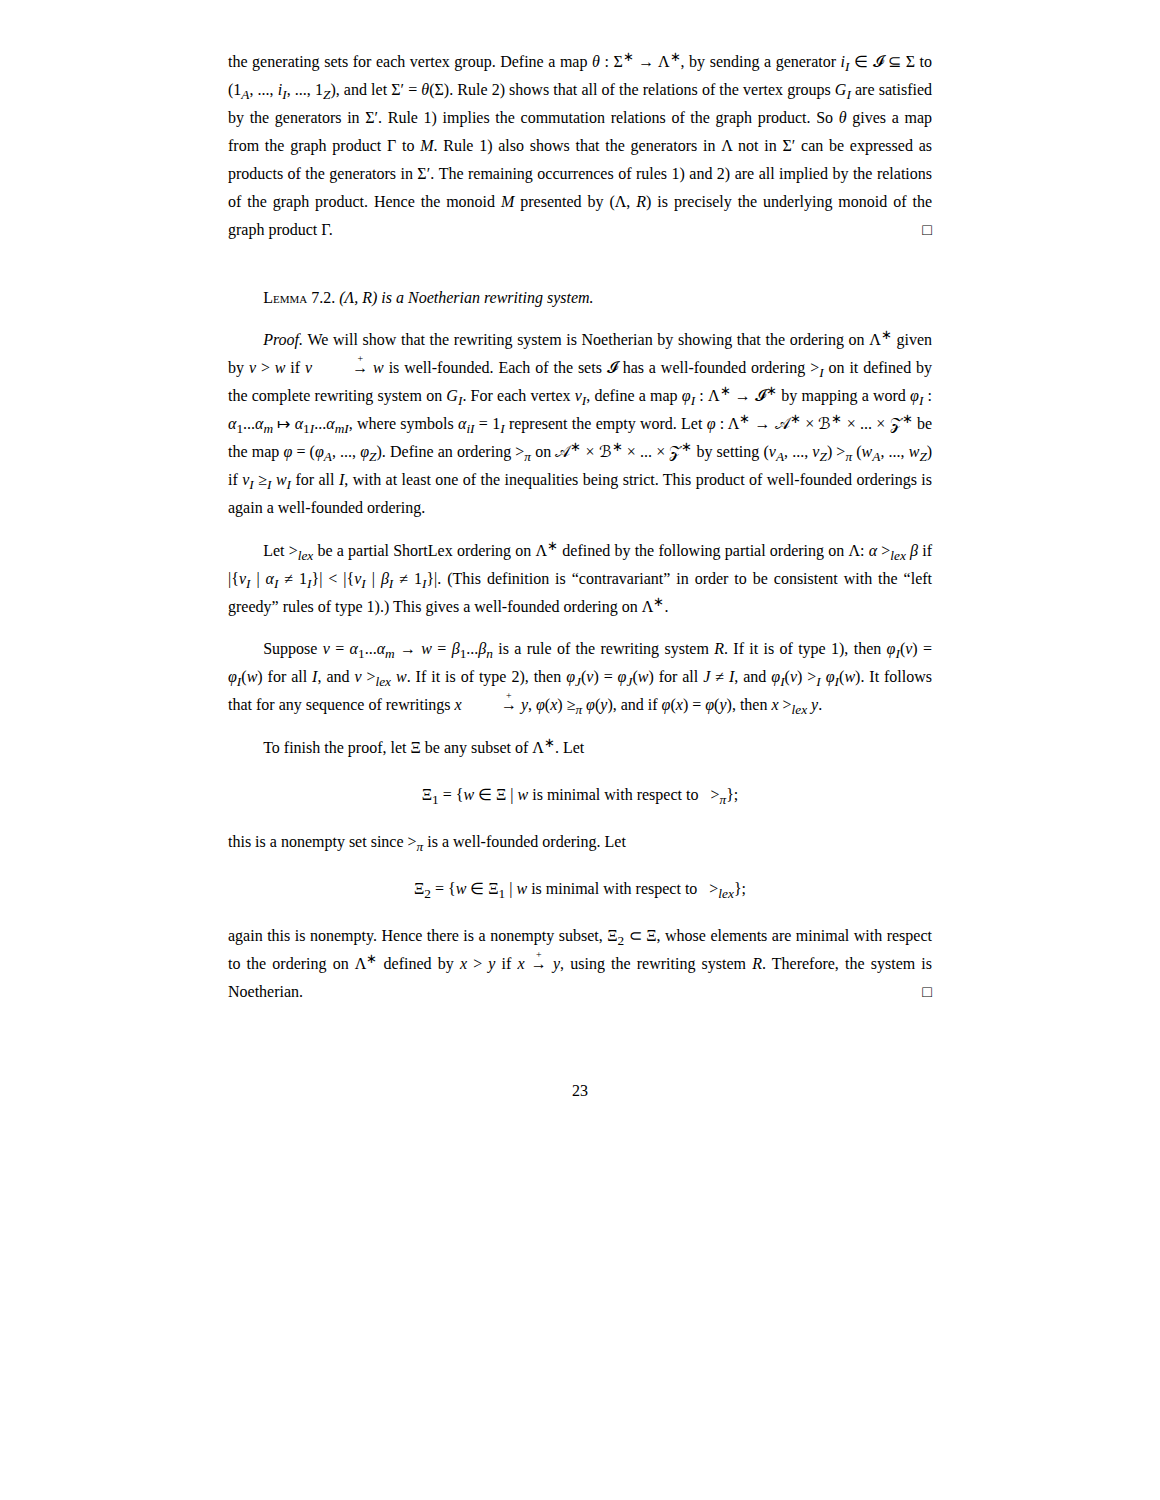the generating sets for each vertex group. Define a map θ : Σ∗ → Λ∗, by sending a generator iI ∈ 𝓘 ⊆ Σ to (1A, ..., iI, ..., 1Z), and let Σ′ = θ(Σ). Rule 2) shows that all of the relations of the vertex groups GI are satisfied by the generators in Σ′. Rule 1) implies the commutation relations of the graph product. So θ gives a map from the graph product Γ to M. Rule 1) also shows that the generators in Λ not in Σ′ can be expressed as products of the generators in Σ′. The remaining occurrences of rules 1) and 2) are all implied by the relations of the graph product. Hence the monoid M presented by (Λ, R) is precisely the underlying monoid of the graph product Γ. □
Lemma 7.2. (Λ, R) is a Noetherian rewriting system.
Proof. We will show that the rewriting system is Noetherian by showing that the ordering on Λ∗ given by v > w if v +→ w is well-founded. Each of the sets 𝓘 has a well-founded ordering >I on it defined by the complete rewriting system on GI. For each vertex vI, define a map φI : Λ∗ → 𝓘∗ by mapping a word φI : α1...αm ↦ α1I...αmI, where symbols αiI = 1I represent the empty word. Let φ : Λ∗ → 𝒜∗ × ℬ∗ × ... × 𝒵∗ be the map φ = (φA, ..., φZ). Define an ordering >π on 𝒜∗ × ℬ∗ × ... × 𝒵∗ by setting (vA, ..., vZ) >π (wA, ..., wZ) if vI ≥I wI for all I, with at least one of the inequalities being strict. This product of well-founded orderings is again a well-founded ordering.
Let >lex be a partial ShortLex ordering on Λ∗ defined by the following partial ordering on Λ: α >lex β if |{vI | αI ≠ 1I}| < |{vI | βI ≠ 1I}|. (This definition is “contravariant” in order to be consistent with the “left greedy” rules of type 1).) This gives a well-founded ordering on Λ∗.
Suppose v = α1...αm → w = β1...βn is a rule of the rewriting system R. If it is of type 1), then φI(v) = φI(w) for all I, and v >lex w. If it is of type 2), then φJ(v) = φJ(w) for all J ≠ I, and φI(v) >I φI(w). It follows that for any sequence of rewritings x +→ y, φ(x) ≥π φ(y), and if φ(x) = φ(y), then x >lex y.
To finish the proof, let Ξ be any subset of Λ∗. Let
Ξ1 = {w ∈ Ξ | w is minimal with respect to >π};
this is a nonempty set since >π is a well-founded ordering. Let
Ξ2 = {w ∈ Ξ1 | w is minimal with respect to >lex};
again this is nonempty. Hence there is a nonempty subset, Ξ2 ⊂ Ξ, whose elements are minimal with respect to the ordering on Λ∗ defined by x > y if x +→ y, using the rewriting system R. Therefore, the system is Noetherian. □
23